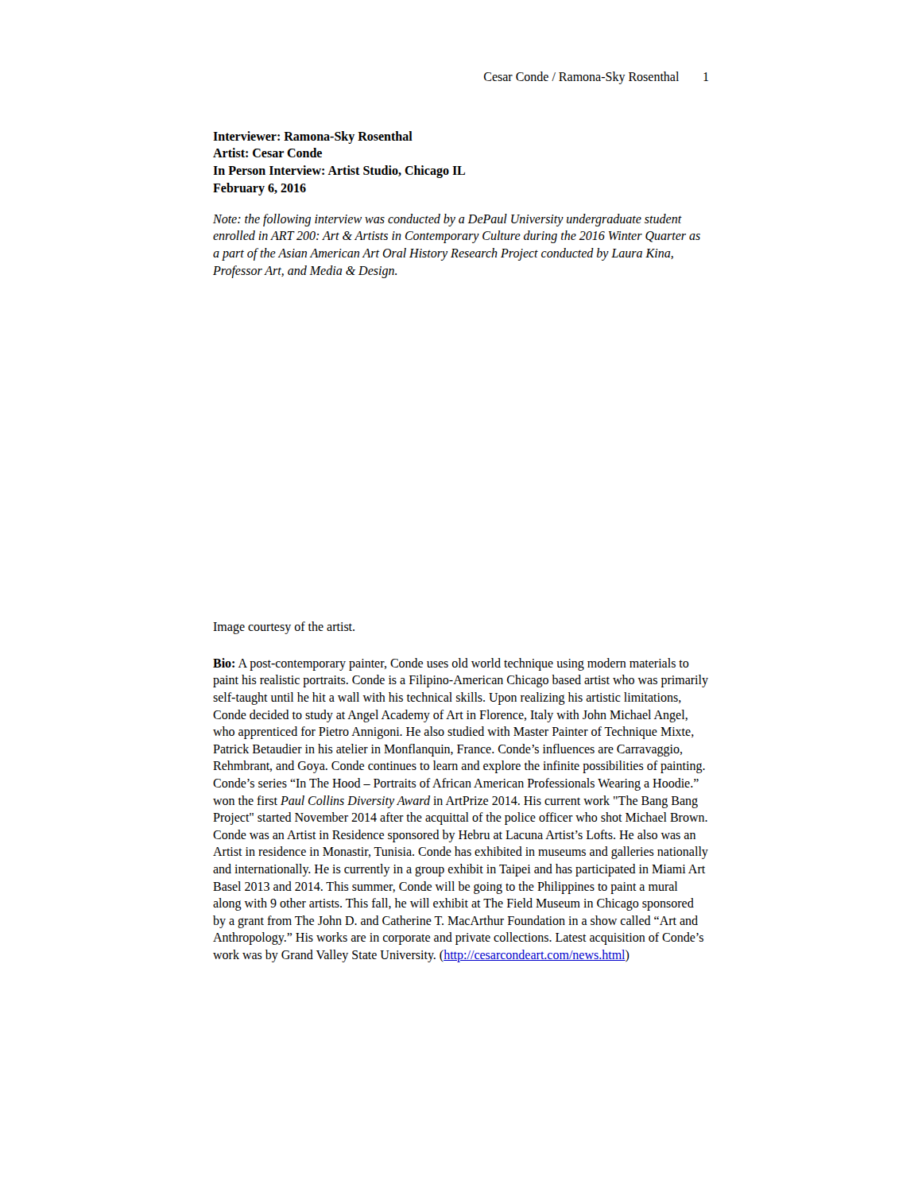Cesar Conde / Ramona-Sky Rosenthal 1
Interviewer: Ramona-Sky Rosenthal
Artist: Cesar Conde
In Person Interview: Artist Studio, Chicago IL
February 6, 2016
Note: the following interview was conducted by a DePaul University undergraduate student enrolled in ART 200: Art & Artists in Contemporary Culture during the 2016 Winter Quarter as a part of the Asian American Art Oral History Research Project conducted by Laura Kina, Professor Art, and Media & Design.
Image courtesy of the artist.
Bio: A post-contemporary painter, Conde uses old world technique using modern materials to paint his realistic portraits. Conde is a Filipino-American Chicago based artist who was primarily self-taught until he hit a wall with his technical skills. Upon realizing his artistic limitations, Conde decided to study at Angel Academy of Art in Florence, Italy with John Michael Angel, who apprenticed for Pietro Annigoni. He also studied with Master Painter of Technique Mixte, Patrick Betaudier in his atelier in Monflanquin, France. Conde’s influences are Carravaggio, Rehmbrant, and Goya. Conde continues to learn and explore the infinite possibilities of painting. Conde’s series “In The Hood – Portraits of African American Professionals Wearing a Hoodie.” won the first Paul Collins Diversity Award in ArtPrize 2014. His current work "The Bang Bang Project" started November 2014 after the acquittal of the police officer who shot Michael Brown. Conde was an Artist in Residence sponsored by Hebru at Lacuna Artist’s Lofts. He also was an Artist in residence in Monastir, Tunisia. Conde has exhibited in museums and galleries nationally and internationally. He is currently in a group exhibit in Taipei and has participated in Miami Art Basel 2013 and 2014. This summer, Conde will be going to the Philippines to paint a mural along with 9 other artists. This fall, he will exhibit at The Field Museum in Chicago sponsored by a grant from The John D. and Catherine T. MacArthur Foundation in a show called “Art and Anthropology.” His works are in corporate and private collections. Latest acquisition of Conde’s work was by Grand Valley State University. (http://cesarcondeart.com/news.html)